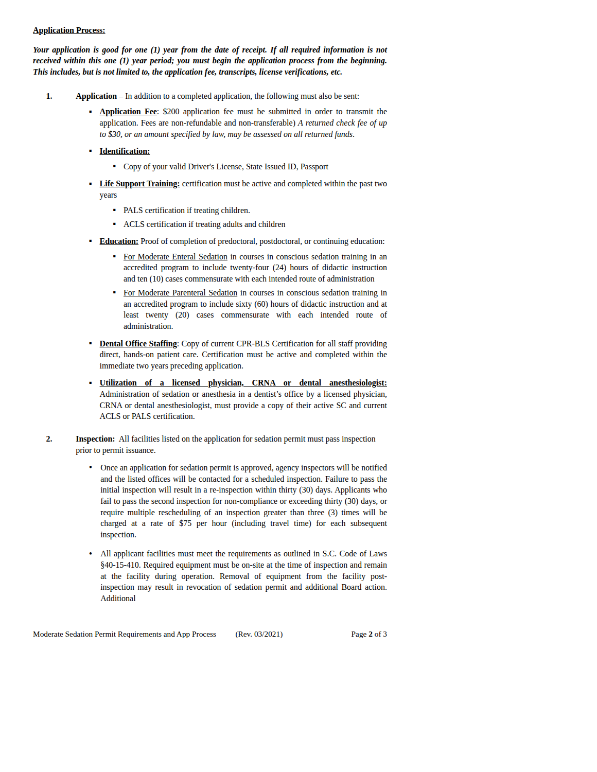Application Process:
Your application is good for one (1) year from the date of receipt. If all required information is not received within this one (1) year period; you must begin the application process from the beginning. This includes, but is not limited to, the application fee, transcripts, license verifications, etc.
Application – In addition to a completed application, the following must also be sent:
Application Fee: $200 application fee must be submitted in order to transmit the application. Fees are non-refundable and non-transferable) A returned check fee of up to $30, or an amount specified by law, may be assessed on all returned funds.
Identification:
Copy of your valid Driver's License, State Issued ID, Passport
Life Support Training: certification must be active and completed within the past two years
PALS certification if treating children.
ACLS certification if treating adults and children
Education: Proof of completion of predoctoral, postdoctoral, or continuing education:
For Moderate Enteral Sedation in courses in conscious sedation training in an accredited program to include twenty-four (24) hours of didactic instruction and ten (10) cases commensurate with each intended route of administration
For Moderate Parenteral Sedation in courses in conscious sedation training in an accredited program to include sixty (60) hours of didactic instruction and at least twenty (20) cases commensurate with each intended route of administration.
Dental Office Staffing: Copy of current CPR-BLS Certification for all staff providing direct, hands-on patient care. Certification must be active and completed within the immediate two years preceding application.
Utilization of a licensed physician, CRNA or dental anesthesiologist: Administration of sedation or anesthesia in a dentist’s office by a licensed physician, CRNA or dental anesthesiologist, must provide a copy of their active SC and current ACLS or PALS certification.
Inspection: All facilities listed on the application for sedation permit must pass inspection prior to permit issuance.
Once an application for sedation permit is approved, agency inspectors will be notified and the listed offices will be contacted for a scheduled inspection. Failure to pass the initial inspection will result in a re-inspection within thirty (30) days. Applicants who fail to pass the second inspection for non-compliance or exceeding thirty (30) days, or require multiple rescheduling of an inspection greater than three (3) times will be charged at a rate of $75 per hour (including travel time) for each subsequent inspection.
All applicant facilities must meet the requirements as outlined in S.C. Code of Laws §40-15-410. Required equipment must be on-site at the time of inspection and remain at the facility during operation. Removal of equipment from the facility post-inspection may result in revocation of sedation permit and additional Board action. Additional
Moderate Sedation Permit Requirements and App Process (Rev. 03/2021) Page 2 of 3